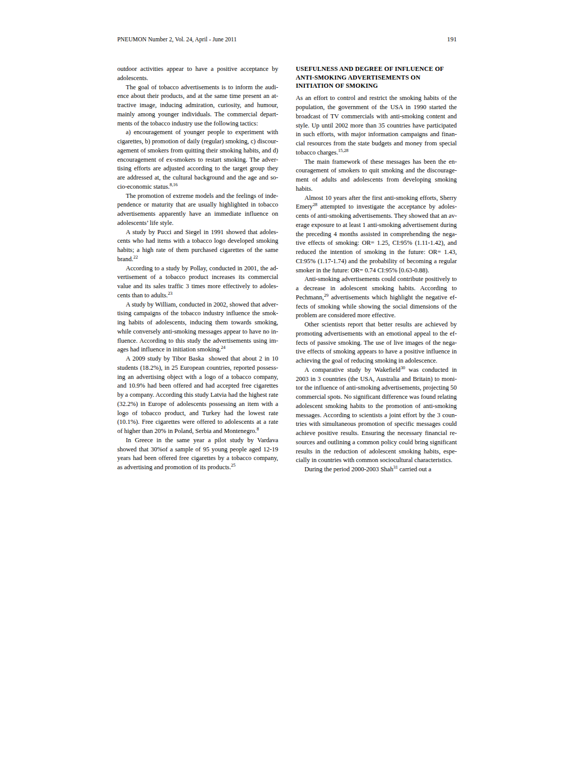PNEUMON Number 2, Vol. 24, April - June 2011 191
outdoor activities appear to have a positive acceptance by adolescents.
The goal of tobacco advertisements is to inform the audience about their products, and at the same time present an attractive image, inducing admiration, curiosity, and humour, mainly among younger individuals. The commercial departments of the tobacco industry use the following tactics:
a) encouragement of younger people to experiment with cigarettes, b) promotion of daily (regular) smoking, c) discouragement of smokers from quitting their smoking habits, and d) encouragement of ex-smokers to restart smoking. The advertising efforts are adjusted according to the target group they are addressed at, the cultural background and the age and socio-economic status.8,16
The promotion of extreme models and the feelings of independence or maturity that are usually highlighted in tobacco advertisements apparently have an immediate influence on adolescents’ life style.
A study by Pucci and Siegel in 1991 showed that adolescents who had items with a tobacco logo developed smoking habits; a high rate of them purchased cigarettes of the same brand.22
According to a study by Pollay, conducted in 2001, the advertisement of a tobacco product increases its commercial value and its sales traffic 3 times more effectively to adolescents than to adults.23
A study by William, conducted in 2002, showed that advertising campaigns of the tobacco industry influence the smoking habits of adolescents, inducing them towards smoking, while conversely anti-smoking messages appear to have no influence. According to this study the advertisements using images had influence in initiation smoking.24
A 2009 study by Tibor Baska showed that about 2 in 10 students (18.2%), in 25 European countries, reported possessing an advertising object with a logo of a tobacco company, and 10.9% had been offered and had accepted free cigarettes by a company. According this study Latvia had the highest rate (32.2%) in Europe of adolescents possessing an item with a logo of tobacco product, and Turkey had the lowest rate (10.1%). Free cigarettes were offered to adolescents at a rate of higher than 20% in Poland, Serbia and Montenegro.8
In Greece in the same year a pilot study by Vardava showed that 30%of a sample of 95 young people aged 12-19 years had been offered free cigarettes by a tobacco company, as advertising and promotion of its products.25
Usefulness and degree of influence of anti-smoking advertisements on initiation of smoking
As an effort to control and restrict the smoking habits of the population, the government of the USA in 1990 started the broadcast of TV commercials with anti-smoking content and style. Up until 2002 more than 35 countries have participated in such efforts, with major information campaigns and financial resources from the state budgets and money from special tobacco charges.15,28
The main framework of these messages has been the encouragement of smokers to quit smoking and the discouragement of adults and adolescents from developing smoking habits.
Almost 10 years after the first anti-smoking efforts, Sherry Emery28 attempted to investigate the acceptance by adolescents of anti-smoking advertisements. They showed that an average exposure to at least 1 anti-smoking advertisement during the preceding 4 months assisted in comprehending the negative effects of smoking: OR= 1.25, CI:95% (1.11-1.42), and reduced the intention of smoking in the future: OR= 1.43, CI:95% (1.17-1.74) and the probability of becoming a regular smoker in the future: OR= 0.74 CI:95% [0.63-0.88).
Anti-smoking advertisements could contribute positively to a decrease in adolescent smoking habits. According to Pechmann,29 advertisements which highlight the negative effects of smoking while showing the social dimensions of the problem are considered more effective.
Other scientists report that better results are achieved by promoting advertisements with an emotional appeal to the effects of passive smoking. The use of live images of the negative effects of smoking appears to have a positive influence in achieving the goal of reducing smoking in adolescence.
A comparative study by Wakefield30 was conducted in 2003 in 3 countries (the USA, Australia and Britain) to monitor the influence of anti-smoking advertisements, projecting 50 commercial spots. No significant difference was found relating adolescent smoking habits to the promotion of anti-smoking messages. According to scientists a joint effort by the 3 countries with simultaneous promotion of specific messages could achieve positive results. Ensuring the necessary financial resources and outlining a common policy could bring significant results in the reduction of adolescent smoking habits, especially in countries with common sociocultural characteristics.
During the period 2000-2003 Shah31 carried out a